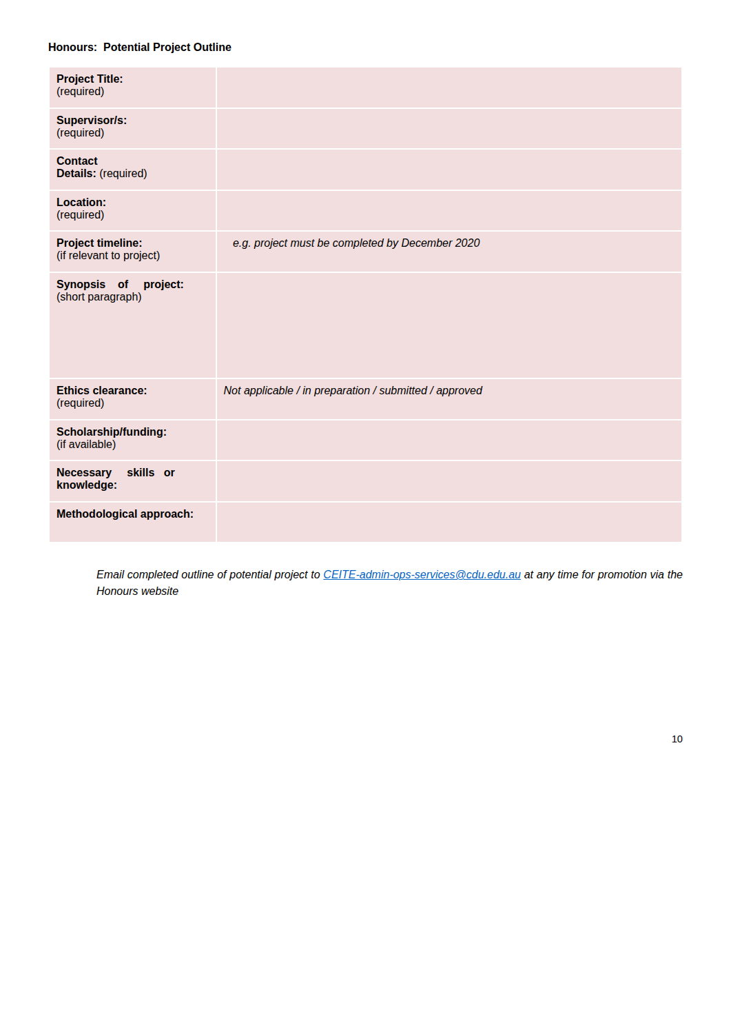Honours: Potential Project Outline
| Project Title: (required) | |
| Supervisor/s: (required) | |
| Contact Details: (required) | |
| Location: (required) | |
| Project timeline: (if relevant to project) | e.g. project must be completed by December 2020 |
| Synopsis of project: (short paragraph) | |
| Ethics clearance: (required) | Not applicable / in preparation / submitted / approved |
| Scholarship/funding: (if available) | |
| Necessary skills or knowledge: | |
| Methodological approach: | |
Email completed outline of potential project to CEITE-admin-ops-services@cdu.edu.au at any time for promotion via the Honours website
10